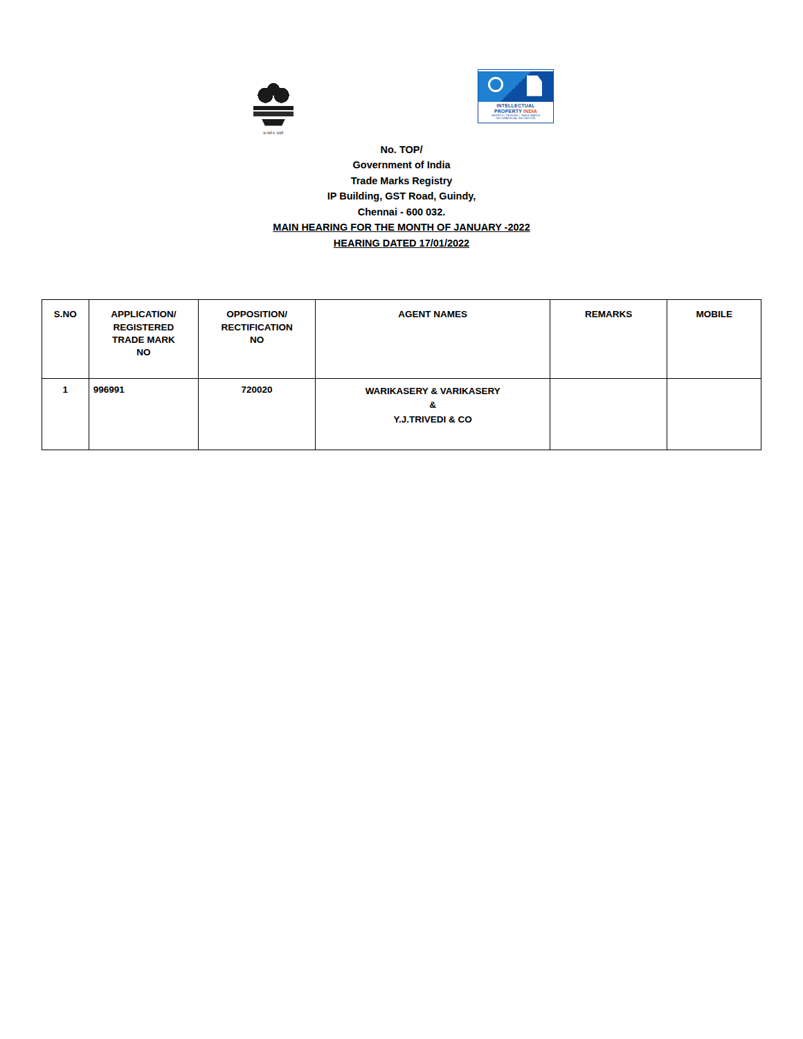सत्यमेव जयते
INTELLECTUAL
PROPERTY INDIA
PATENTS | DESIGNS | TRADE MARKS
GEOGRAPHICAL INDICATIONS
No. TOP/
Government of India
Trade Marks Registry
IP Building, GST Road, Guindy,
Chennai - 600 032.
MAIN HEARING FOR THE MONTH OF JANUARY -2022
HEARING DATED 17/01/2022
| S.NO | APPLICATION/ REGISTERED TRADE MARK NO | OPPOSITION/ RECTIFICATION NO | AGENT NAMES | REMARKS | MOBILE |
| --- | --- | --- | --- | --- | --- |
| 1 | 996991 | 720020 | WARIKASERY & VARIKASERY & Y.J.TRIVEDI & CO | | |